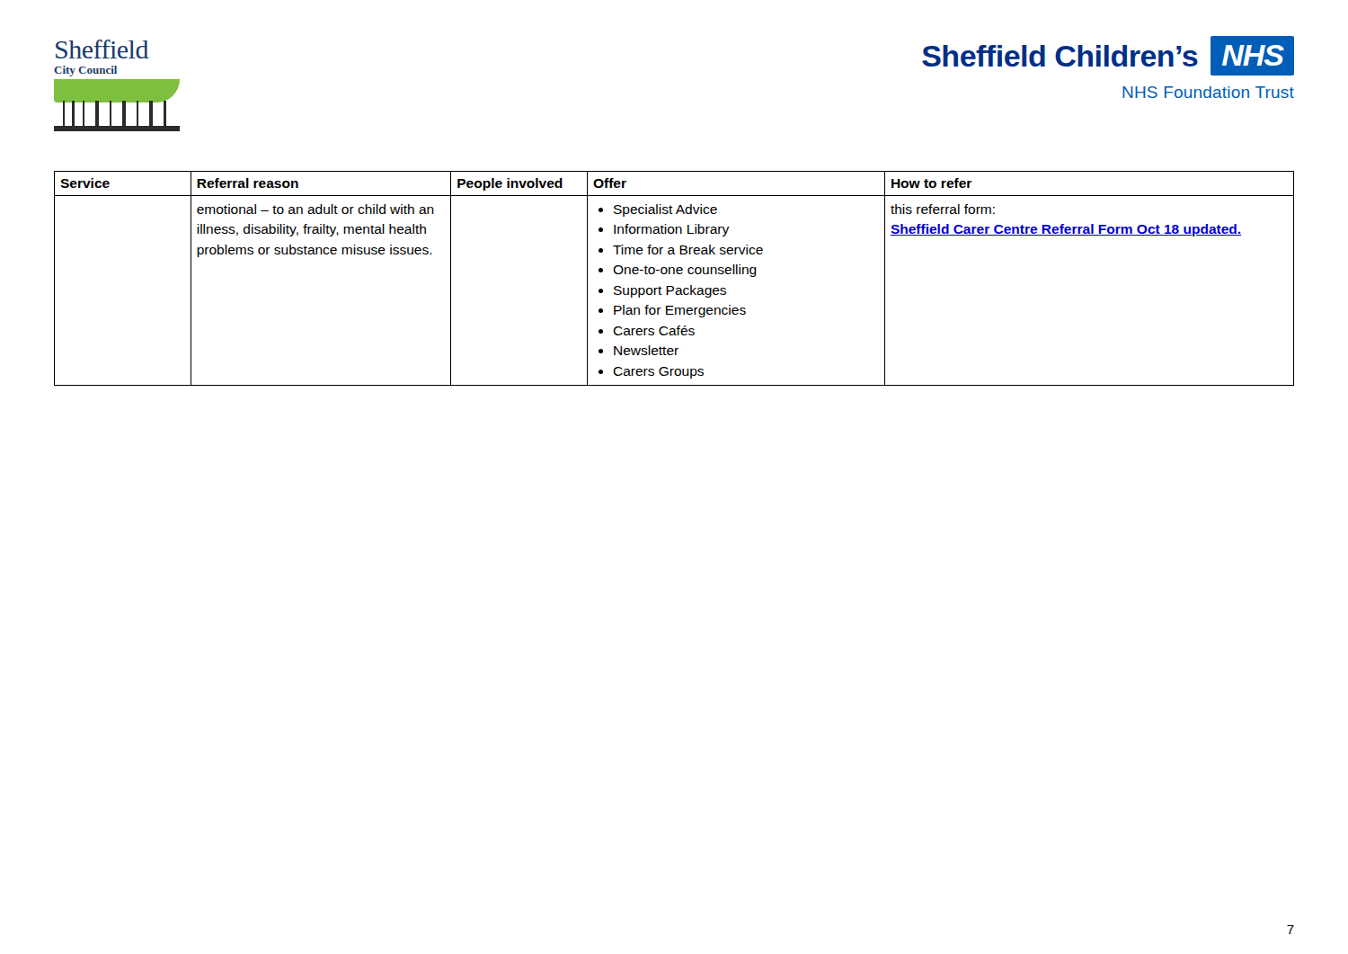Sheffield
City Council
Sheffield Children’s NHS
NHS Foundation Trust
| Service | Referral reason | People involved | Offer | How to refer |
| --- | --- | --- | --- | --- |
| | emotional – to an adult or child with an illness, disability, frailty, mental health problems or substance misuse issues. | | Specialist Advice Information Library Time for a Break service One-to-one counselling Support Packages Plan for Emergencies Carers Cafés Newsletter Carers Groups | this referral form: Sheffield Carer Centre Referral Form Oct 18 updated. |
7